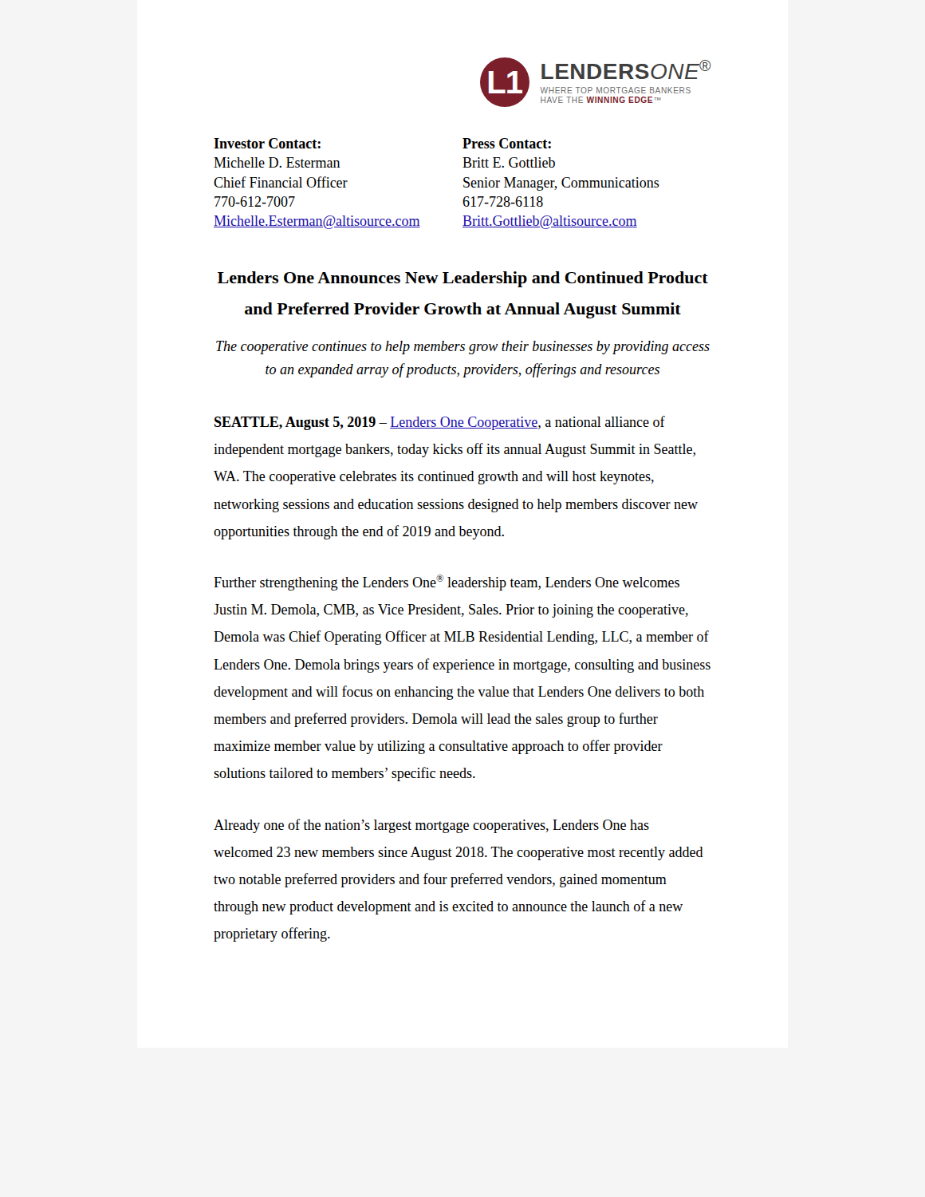L1
LENDERS ONE®
Where top mortgage bankers
have the winning edge™
| Investor Contact: Michelle D. Esterman Chief Financial Officer 770-612-7007 Michelle.Esterman@altisource.com | Press Contact: Britt E. Gottlieb Senior Manager, Communications 617-728-6118 Britt.Gottlieb@altisource.com |
Lenders One Announces New Leadership and Continued Product and Preferred Provider Growth at Annual August Summit
The cooperative continues to help members grow their businesses by providing access to an expanded array of products, providers, offerings and resources
SEATTLE, August 5, 2019 – Lenders One Cooperative, a national alliance of independent mortgage bankers, today kicks off its annual August Summit in Seattle, WA. The cooperative celebrates its continued growth and will host keynotes, networking sessions and education sessions designed to help members discover new opportunities through the end of 2019 and beyond.
Further strengthening the Lenders One® leadership team, Lenders One welcomes Justin M. Demola, CMB, as Vice President, Sales. Prior to joining the cooperative, Demola was Chief Operating Officer at MLB Residential Lending, LLC, a member of Lenders One. Demola brings years of experience in mortgage, consulting and business development and will focus on enhancing the value that Lenders One delivers to both members and preferred providers. Demola will lead the sales group to further maximize member value by utilizing a consultative approach to offer provider solutions tailored to members’ specific needs.
Already one of the nation’s largest mortgage cooperatives, Lenders One has welcomed 23 new members since August 2018. The cooperative most recently added two notable preferred providers and four preferred vendors, gained momentum through new product development and is excited to announce the launch of a new proprietary offering.